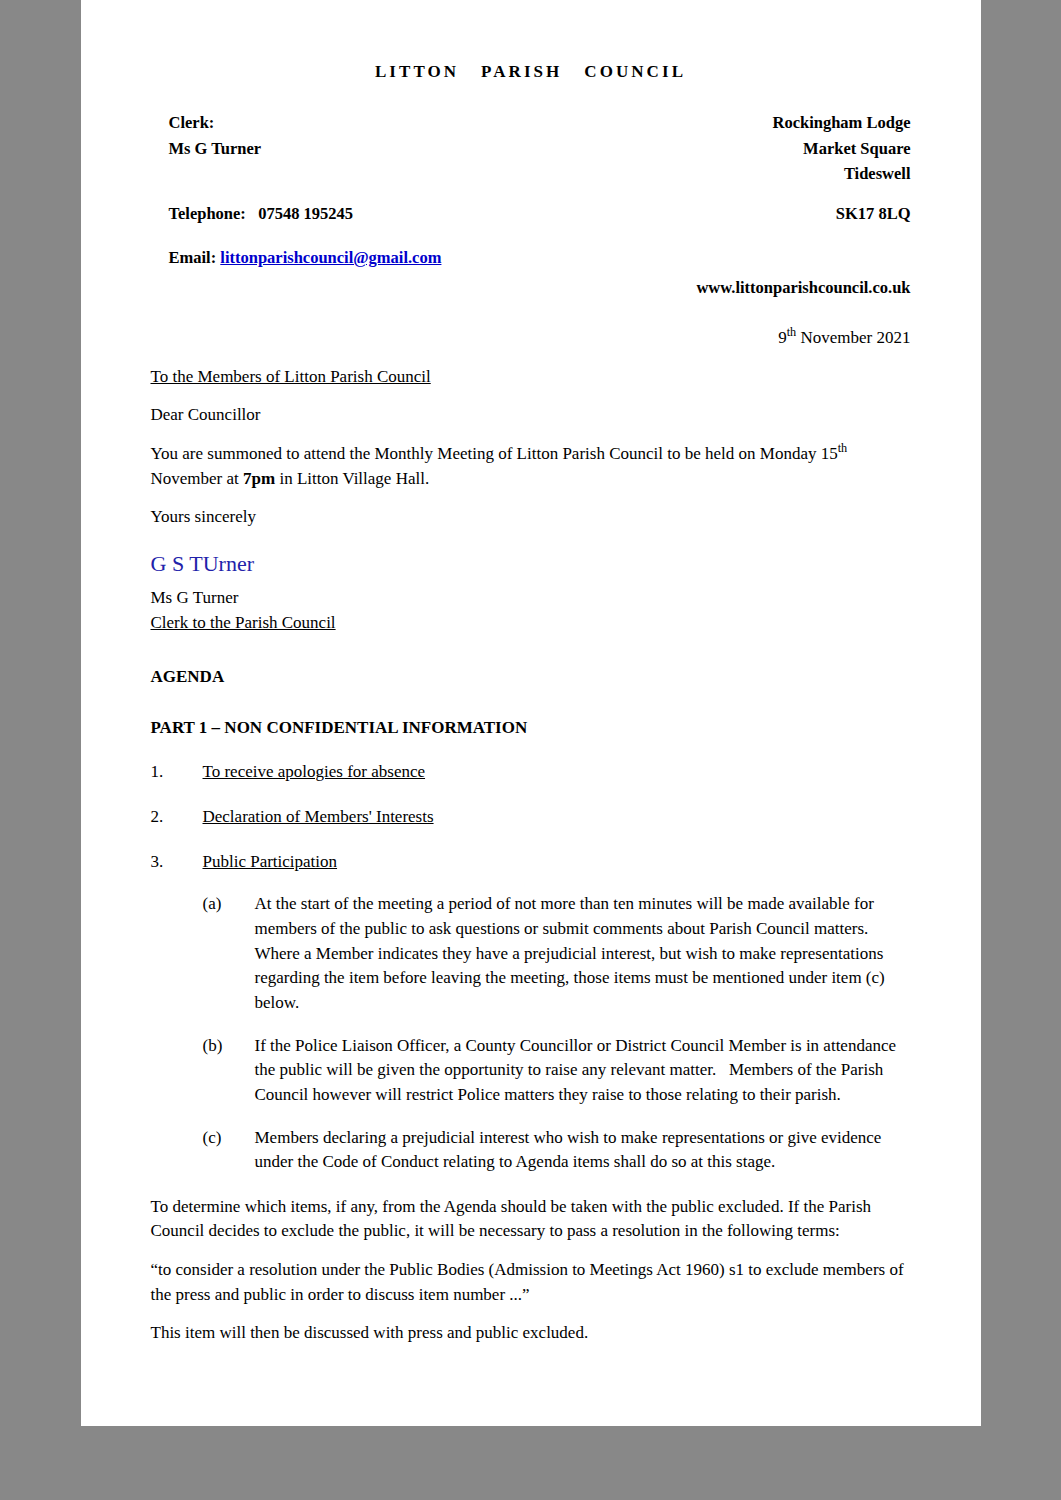LITTON PARISH COUNCIL
| Clerk: | Rockingham Lodge |
| Ms G Turner | Market Square |
| | Tideswell |
| Telephone: 07548 195245 | SK17 8LQ |
Email: littonparishcouncil@gmail.com
www.littonparishcouncil.co.uk
9th November 2021
To the Members of Litton Parish Council
Dear Councillor
You are summoned to attend the Monthly Meeting of Litton Parish Council to be held on Monday 15th November at 7pm in Litton Village Hall.
Yours sincerely
G S TUrner
Ms G Turner
Clerk to the Parish Council
AGENDA
PART 1 – NON CONFIDENTIAL INFORMATION
1. To receive apologies for absence
2. Declaration of Members' Interests
3. Public Participation
(a) At the start of the meeting a period of not more than ten minutes will be made available for members of the public to ask questions or submit comments about Parish Council matters. Where a Member indicates they have a prejudicial interest, but wish to make representations regarding the item before leaving the meeting, those items must be mentioned under item (c) below.
(b) If the Police Liaison Officer, a County Councillor or District Council Member is in attendance the public will be given the opportunity to raise any relevant matter. Members of the Parish Council however will restrict Police matters they raise to those relating to their parish.
(c) Members declaring a prejudicial interest who wish to make representations or give evidence under the Code of Conduct relating to Agenda items shall do so at this stage.
To determine which items, if any, from the Agenda should be taken with the public excluded. If the Parish Council decides to exclude the public, it will be necessary to pass a resolution in the following terms:
“to consider a resolution under the Public Bodies (Admission to Meetings Act 1960) s1 to exclude members of the press and public in order to discuss item number ...”
This item will then be discussed with press and public excluded.